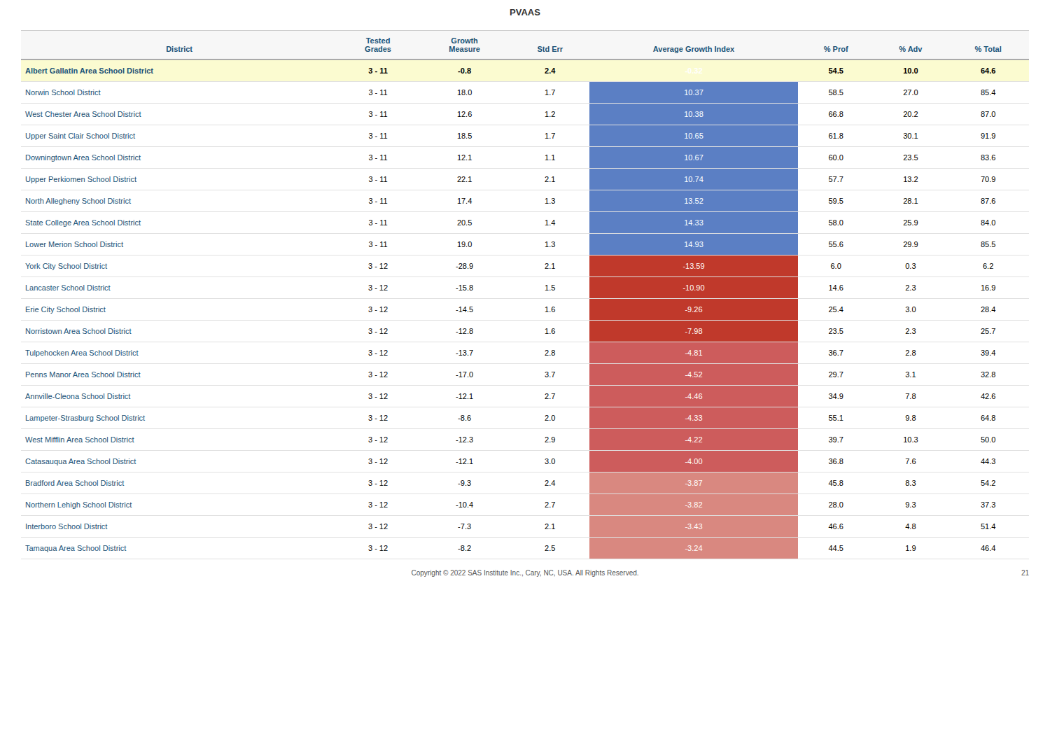PVAAS
| District | Tested Grades | Growth Measure | Std Err | Average Growth Index | % Prof | % Adv | % Total |
| --- | --- | --- | --- | --- | --- | --- | --- |
| Albert Gallatin Area School District | 3 - 11 | -0.8 | 2.4 | -0.32 | 54.5 | 10.0 | 64.6 |
| Norwin School District | 3 - 11 | 18.0 | 1.7 | 10.37 | 58.5 | 27.0 | 85.4 |
| West Chester Area School District | 3 - 11 | 12.6 | 1.2 | 10.38 | 66.8 | 20.2 | 87.0 |
| Upper Saint Clair School District | 3 - 11 | 18.5 | 1.7 | 10.65 | 61.8 | 30.1 | 91.9 |
| Downingtown Area School District | 3 - 11 | 12.1 | 1.1 | 10.67 | 60.0 | 23.5 | 83.6 |
| Upper Perkiomen School District | 3 - 11 | 22.1 | 2.1 | 10.74 | 57.7 | 13.2 | 70.9 |
| North Allegheny School District | 3 - 11 | 17.4 | 1.3 | 13.52 | 59.5 | 28.1 | 87.6 |
| State College Area School District | 3 - 11 | 20.5 | 1.4 | 14.33 | 58.0 | 25.9 | 84.0 |
| Lower Merion School District | 3 - 11 | 19.0 | 1.3 | 14.93 | 55.6 | 29.9 | 85.5 |
| York City School District | 3 - 12 | -28.9 | 2.1 | -13.59 | 6.0 | 0.3 | 6.2 |
| Lancaster School District | 3 - 12 | -15.8 | 1.5 | -10.90 | 14.6 | 2.3 | 16.9 |
| Erie City School District | 3 - 12 | -14.5 | 1.6 | -9.26 | 25.4 | 3.0 | 28.4 |
| Norristown Area School District | 3 - 12 | -12.8 | 1.6 | -7.98 | 23.5 | 2.3 | 25.7 |
| Tulpehocken Area School District | 3 - 12 | -13.7 | 2.8 | -4.81 | 36.7 | 2.8 | 39.4 |
| Penns Manor Area School District | 3 - 12 | -17.0 | 3.7 | -4.52 | 29.7 | 3.1 | 32.8 |
| Annville-Cleona School District | 3 - 12 | -12.1 | 2.7 | -4.46 | 34.9 | 7.8 | 42.6 |
| Lampeter-Strasburg School District | 3 - 12 | -8.6 | 2.0 | -4.33 | 55.1 | 9.8 | 64.8 |
| West Mifflin Area School District | 3 - 12 | -12.3 | 2.9 | -4.22 | 39.7 | 10.3 | 50.0 |
| Catasauqua Area School District | 3 - 12 | -12.1 | 3.0 | -4.00 | 36.8 | 7.6 | 44.3 |
| Bradford Area School District | 3 - 12 | -9.3 | 2.4 | -3.87 | 45.8 | 8.3 | 54.2 |
| Northern Lehigh School District | 3 - 12 | -10.4 | 2.7 | -3.82 | 28.0 | 9.3 | 37.3 |
| Interboro School District | 3 - 12 | -7.3 | 2.1 | -3.43 | 46.6 | 4.8 | 51.4 |
| Tamaqua Area School District | 3 - 12 | -8.2 | 2.5 | -3.24 | 44.5 | 1.9 | 46.4 |
Copyright © 2022 SAS Institute Inc., Cary, NC, USA. All Rights Reserved. 21